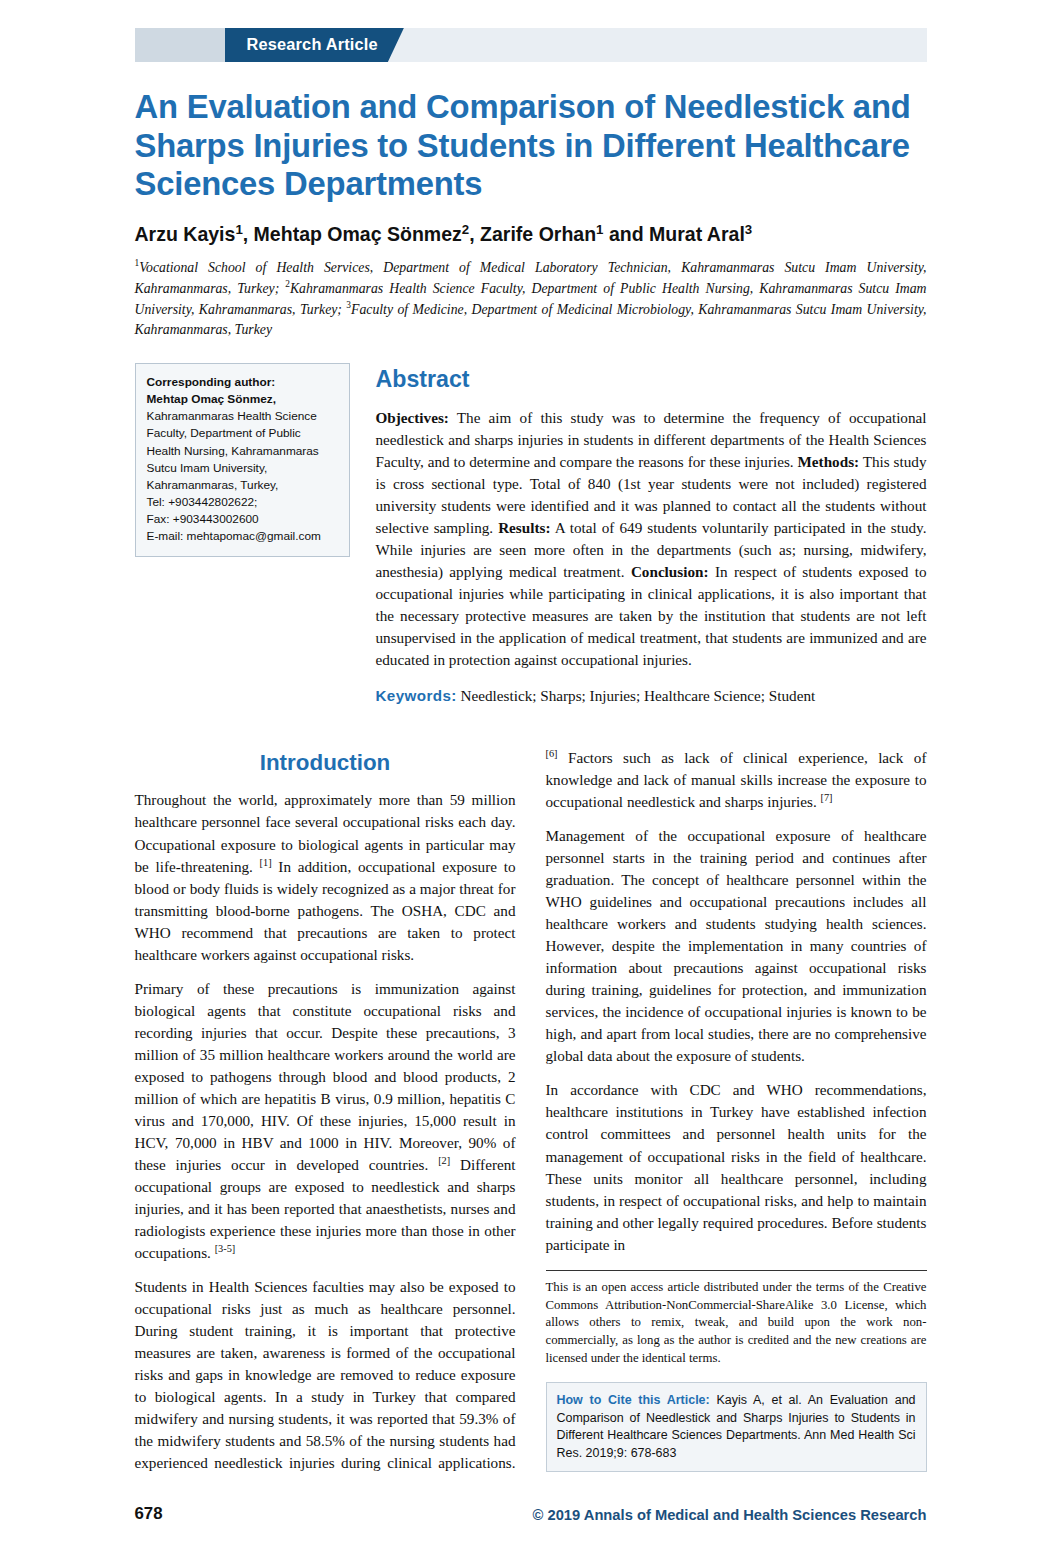Research Article
An Evaluation and Comparison of Needlestick and Sharps Injuries to Students in Different Healthcare Sciences Departments
Arzu Kayis1, Mehtap Omaç Sönmez2, Zarife Orhan1 and Murat Aral3
1Vocational School of Health Services, Department of Medical Laboratory Technician, Kahramanmaras Sutcu Imam University, Kahramanmaras, Turkey; 2Kahramanmaras Health Science Faculty, Department of Public Health Nursing, Kahramanmaras Sutcu Imam University, Kahramanmaras, Turkey; 3Faculty of Medicine, Department of Medicinal Microbiology, Kahramanmaras Sutcu Imam University, Kahramanmaras, Turkey
Corresponding author: Mehtap Omaç Sönmez, Kahramanmaras Health Science Faculty, Department of Public Health Nursing, Kahramanmaras Sutcu Imam University, Kahramanmaras, Turkey,
Tel: +903442802622;
Fax: +903443002600
E-mail: mehtapomac@gmail.com
Abstract
Objectives: The aim of this study was to determine the frequency of occupational needlestick and sharps injuries in students in different departments of the Health Sciences Faculty, and to determine and compare the reasons for these injuries. Methods: This study is cross sectional type. Total of 840 (1st year students were not included) registered university students were identified and it was planned to contact all the students without selective sampling. Results: A total of 649 students voluntarily participated in the study. While injuries are seen more often in the departments (such as; nursing, midwifery, anesthesia) applying medical treatment. Conclusion: In respect of students exposed to occupational injuries while participating in clinical applications, it is also important that the necessary protective measures are taken by the institution that students are not left unsupervised in the application of medical treatment, that students are immunized and are educated in protection against occupational injuries.
Keywords: Needlestick; Sharps; Injuries; Healthcare Science; Student
Introduction
Throughout the world, approximately more than 59 million healthcare personnel face several occupational risks each day. Occupational exposure to biological agents in particular may be life-threatening. [1] In addition, occupational exposure to blood or body fluids is widely recognized as a major threat for transmitting blood-borne pathogens. The OSHA, CDC and WHO recommend that precautions are taken to protect healthcare workers against occupational risks.
Primary of these precautions is immunization against biological agents that constitute occupational risks and recording injuries that occur. Despite these precautions, 3 million of 35 million healthcare workers around the world are exposed to pathogens through blood and blood products, 2 million of which are hepatitis B virus, 0.9 million, hepatitis C virus and 170,000, HIV. Of these injuries, 15,000 result in HCV, 70,000 in HBV and 1000 in HIV. Moreover, 90% of these injuries occur in developed countries. [2] Different occupational groups are exposed to needlestick and sharps injuries, and it has been reported that anaesthetists, nurses and radiologists experience these injuries more than those in other occupations. [3-5]
Students in Health Sciences faculties may also be exposed to occupational risks just as much as healthcare personnel. During student training, it is important that protective measures are taken, awareness is formed of the occupational risks and gaps in knowledge are removed to reduce exposure to biological agents. In a study in Turkey that compared midwifery and nursing students, it was reported that 59.3% of the midwifery students and 58.5% of the nursing students had experienced needlestick injuries during clinical applications. [6] Factors such as lack of clinical experience, lack of knowledge and lack of manual skills increase the exposure to occupational needlestick and sharps injuries. [7]
Management of the occupational exposure of healthcare personnel starts in the training period and continues after graduation. The concept of healthcare personnel within the WHO guidelines and occupational precautions includes all healthcare workers and students studying health sciences. However, despite the implementation in many countries of information about precautions against occupational risks during training, guidelines for protection, and immunization services, the incidence of occupational injuries is known to be high, and apart from local studies, there are no comprehensive global data about the exposure of students.
In accordance with CDC and WHO recommendations, healthcare institutions in Turkey have established infection control committees and personnel health units for the management of occupational risks in the field of healthcare. These units monitor all healthcare personnel, including students, in respect of occupational risks, and help to maintain training and other legally required procedures. Before students participate in
This is an open access article distributed under the terms of the Creative Commons Attribution-NonCommercial-ShareAlike 3.0 License, which allows others to remix, tweak, and build upon the work non-commercially, as long as the author is credited and the new creations are licensed under the identical terms.
How to Cite this Article: Kayis A, et al. An Evaluation and Comparison of Needlestick and Sharps Injuries to Students in Different Healthcare Sciences Departments. Ann Med Health Sci Res. 2019;9: 678-683
678
© 2019 Annals of Medical and Health Sciences Research